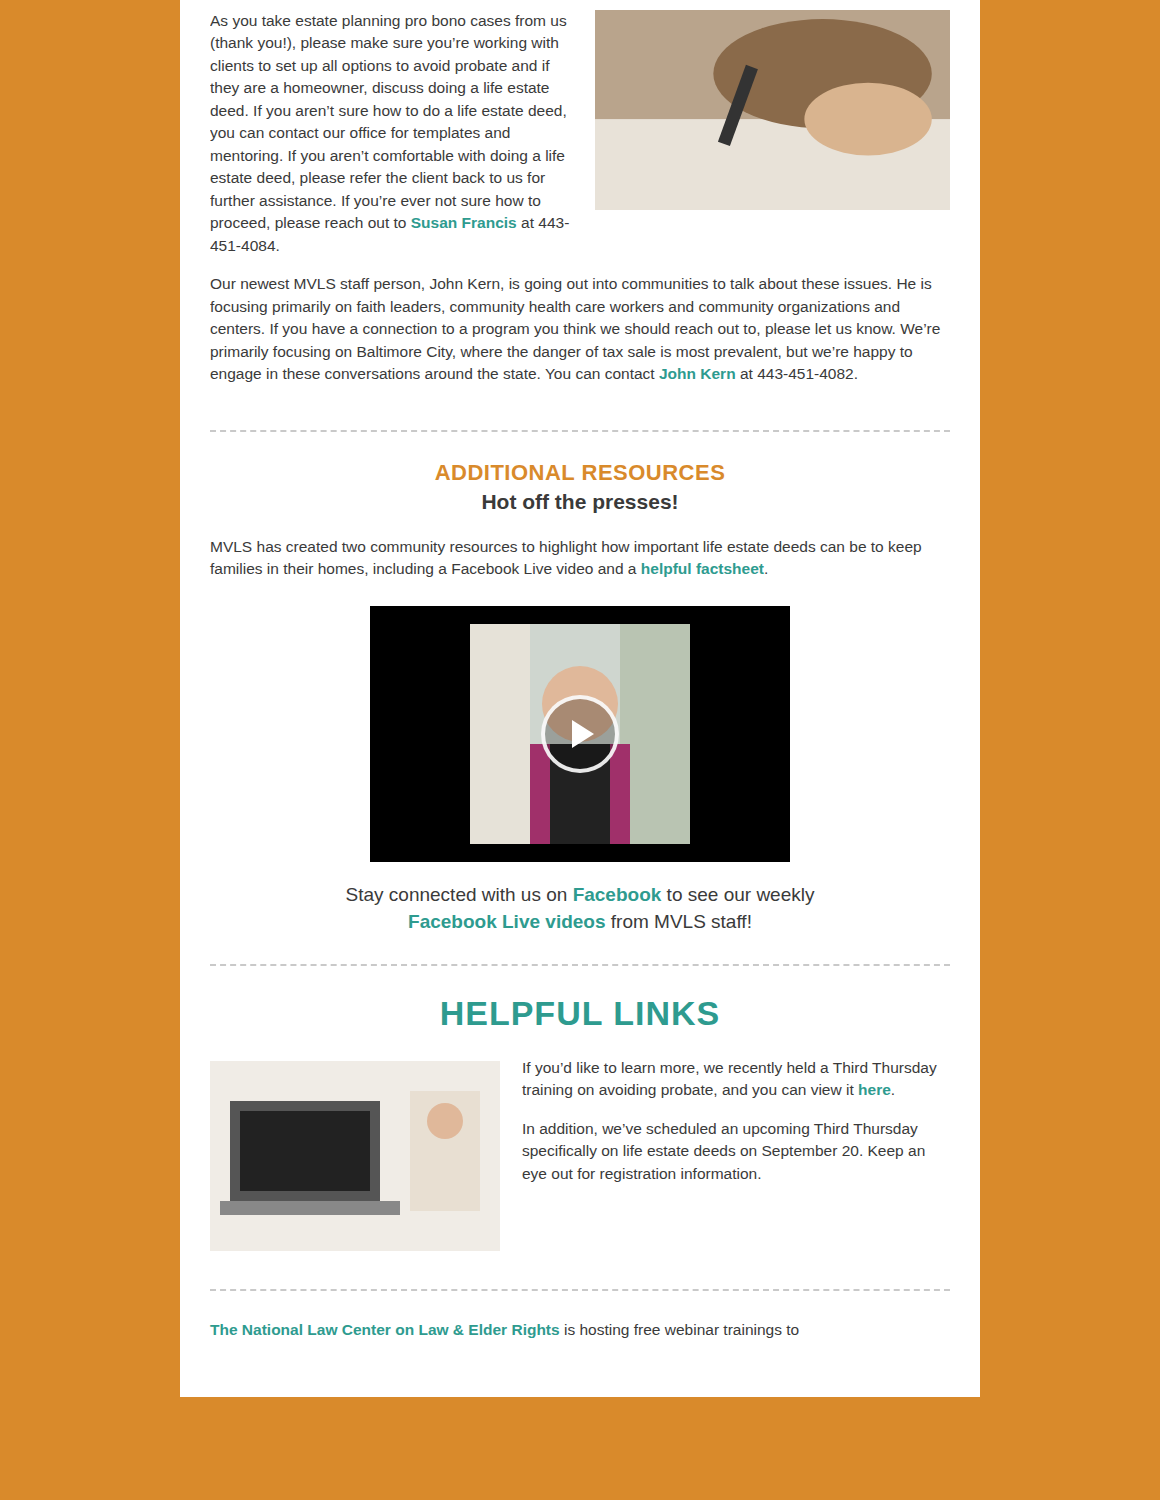As you take estate planning pro bono cases from us (thank you!), please make sure you’re working with clients to set up all options to avoid probate and if they are a homeowner, discuss doing a life estate deed. If you aren’t sure how to do a life estate deed, you can contact our office for templates and mentoring. If you aren’t comfortable with doing a life estate deed, please refer the client back to us for further assistance. If you’re ever not sure how to proceed, please reach out to Susan Francis at 443-451-4084.
Our newest MVLS staff person, John Kern, is going out into communities to talk about these issues. He is focusing primarily on faith leaders, community health care workers and community organizations and centers. If you have a connection to a program you think we should reach out to, please let us know. We’re primarily focusing on Baltimore City, where the danger of tax sale is most prevalent, but we’re happy to engage in these conversations around the state. You can contact John Kern at 443-451-4082.
ADDITIONAL RESOURCES
Hot off the presses!
MVLS has created two community resources to highlight how important life estate deeds can be to keep families in their homes, including a Facebook Live video and a helpful factsheet.
Stay connected with us on Facebook to see our weekly
Facebook Live videos from MVLS staff!
HELPFUL LINKS
If you’d like to learn more, we recently held a Third Thursday training on avoiding probate, and you can view it here.
In addition, we’ve scheduled an upcoming Third Thursday specifically on life estate deeds on September 20. Keep an eye out for registration information.
The National Law Center on Law & Elder Rights is hosting free webinar trainings to